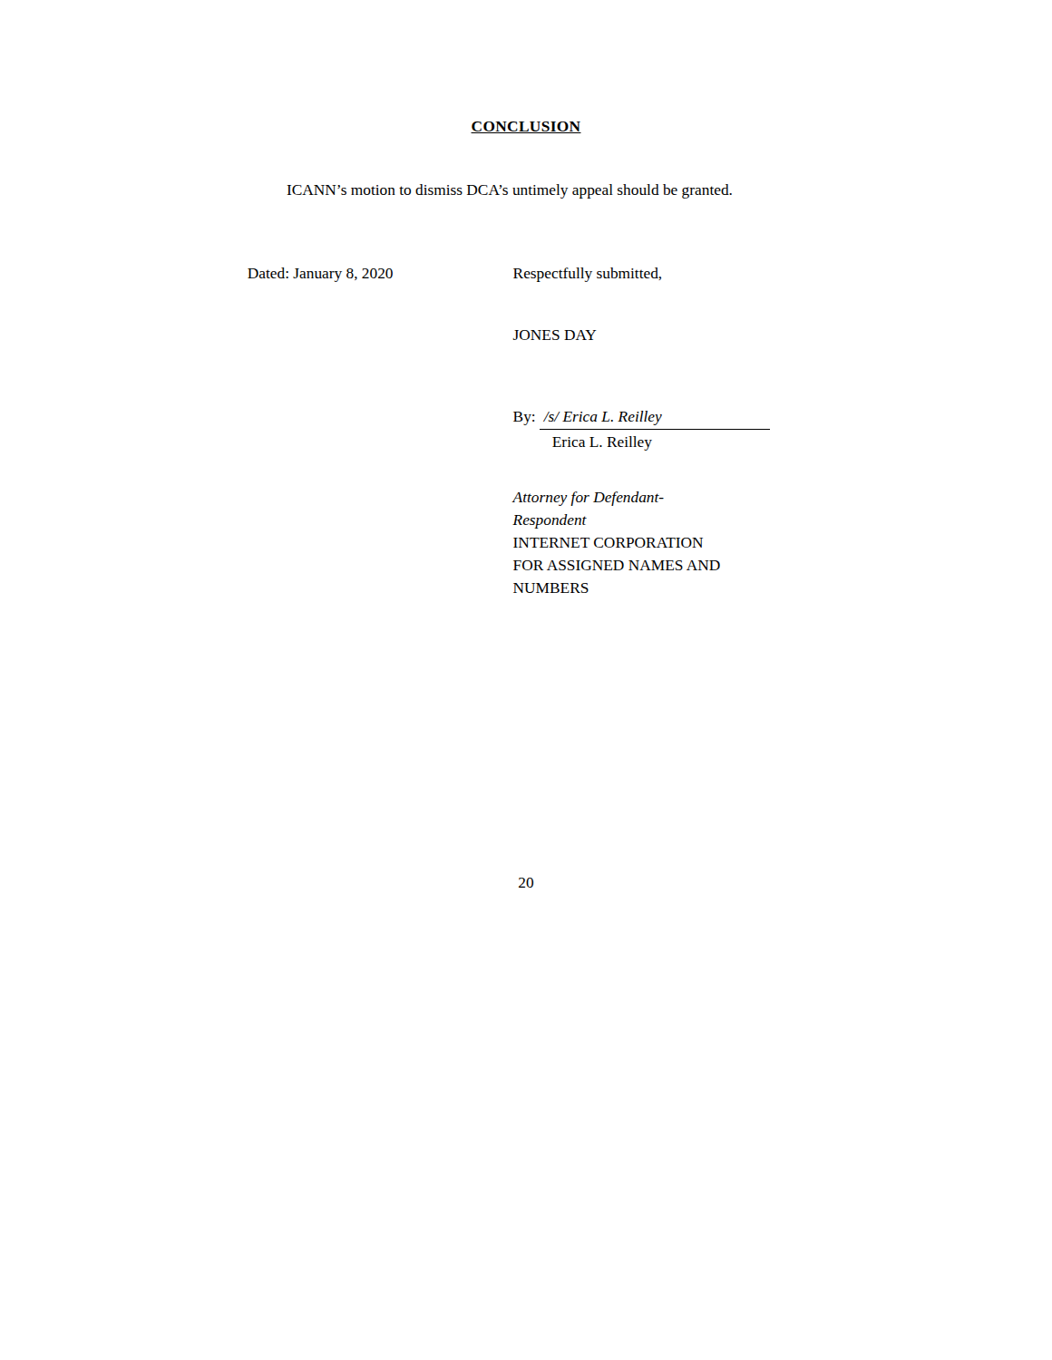CONCLUSION
ICANN’s motion to dismiss DCA’s untimely appeal should be granted.
Dated: January 8, 2020
Respectfully submitted,
JONES DAY
By: /s/ Erica L. Reilley Erica L. Reilley
Attorney for Defendant-
Respondent
INTERNET CORPORATION
FOR ASSIGNED NAMES AND
NUMBERS
20